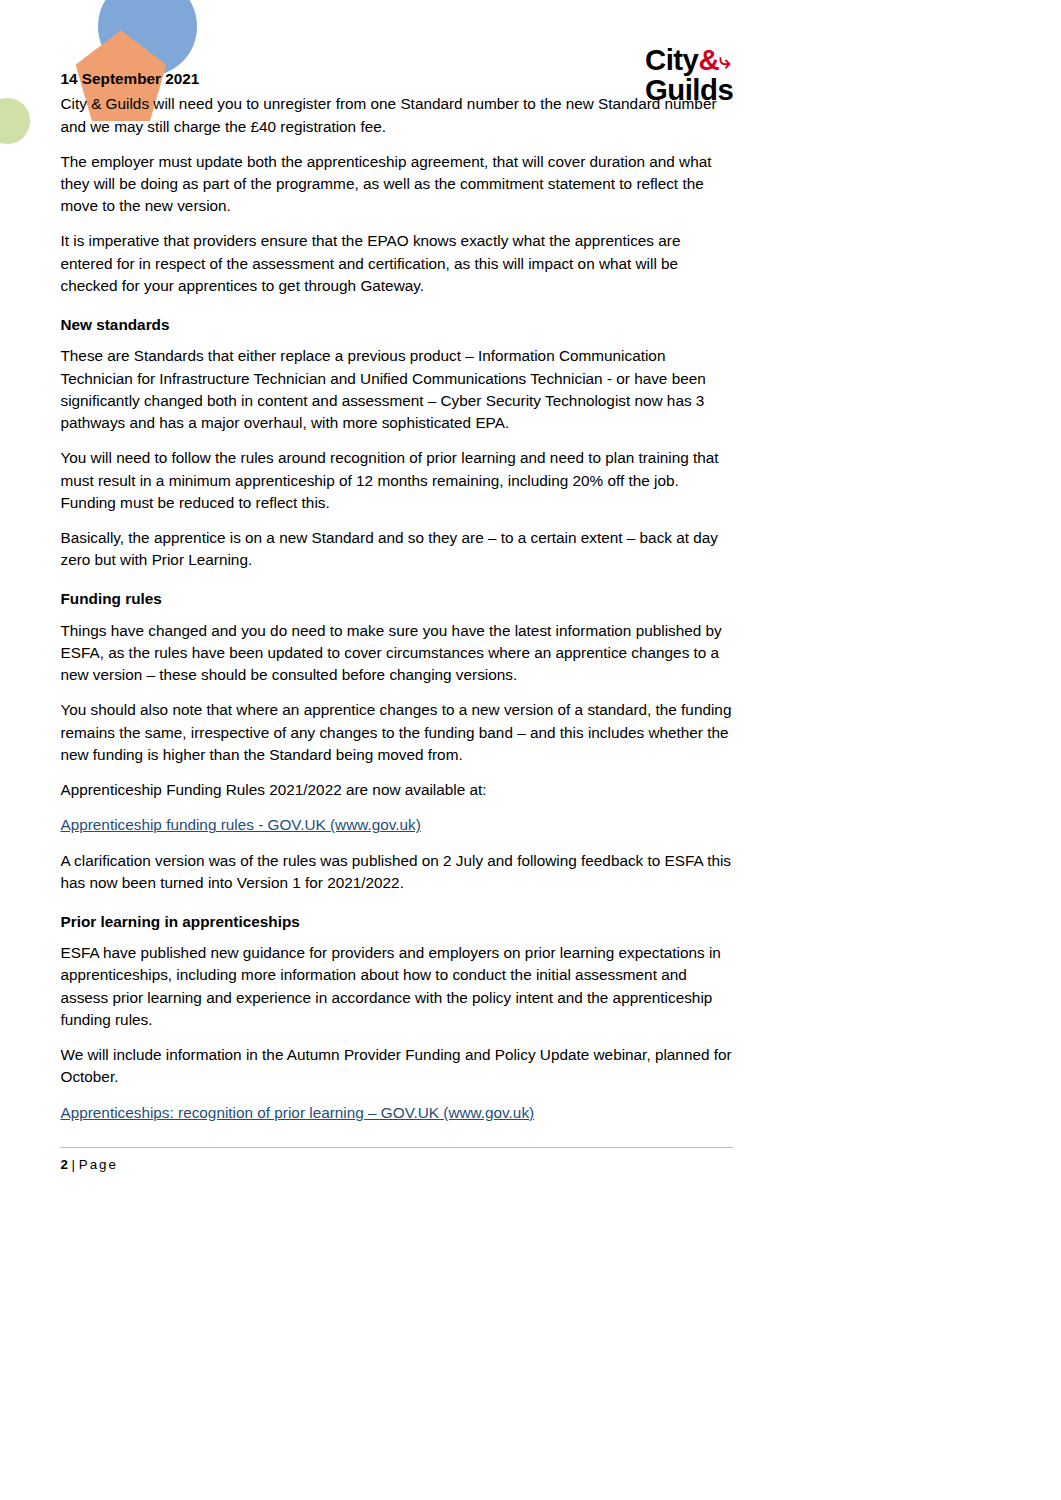City&⤷
Guilds
14 September 2021
City & Guilds will need you to unregister from one Standard number to the new Standard number and we may still charge the £40 registration fee.
The employer must update both the apprenticeship agreement, that will cover duration and what they will be doing as part of the programme, as well as the commitment statement to reflect the move to the new version.
It is imperative that providers ensure that the EPAO knows exactly what the apprentices are entered for in respect of the assessment and certification, as this will impact on what will be checked for your apprentices to get through Gateway.
New standards
These are Standards that either replace a previous product – Information Communication Technician for Infrastructure Technician and Unified Communications Technician - or have been significantly changed both in content and assessment – Cyber Security Technologist now has 3 pathways and has a major overhaul, with more sophisticated EPA.
You will need to follow the rules around recognition of prior learning and need to plan training that must result in a minimum apprenticeship of 12 months remaining, including 20% off the job. Funding must be reduced to reflect this.
Basically, the apprentice is on a new Standard and so they are – to a certain extent – back at day zero but with Prior Learning.
Funding rules
Things have changed and you do need to make sure you have the latest information published by ESFA, as the rules have been updated to cover circumstances where an apprentice changes to a new version – these should be consulted before changing versions.
You should also note that where an apprentice changes to a new version of a standard, the funding remains the same, irrespective of any changes to the funding band – and this includes whether the new funding is higher than the Standard being moved from.
Apprenticeship Funding Rules 2021/2022 are now available at:
Apprenticeship funding rules - GOV.UK (www.gov.uk)
A clarification version was of the rules was published on 2 July and following feedback to ESFA this has now been turned into Version 1 for 2021/2022.
Prior learning in apprenticeships
ESFA have published new guidance for providers and employers on prior learning expectations in apprenticeships, including more information about how to conduct the initial assessment and assess prior learning and experience in accordance with the policy intent and the apprenticeship funding rules.
We will include information in the Autumn Provider Funding and Policy Update webinar, planned for October.
Apprenticeships: recognition of prior learning – GOV.UK (www.gov.uk)
2 | Page